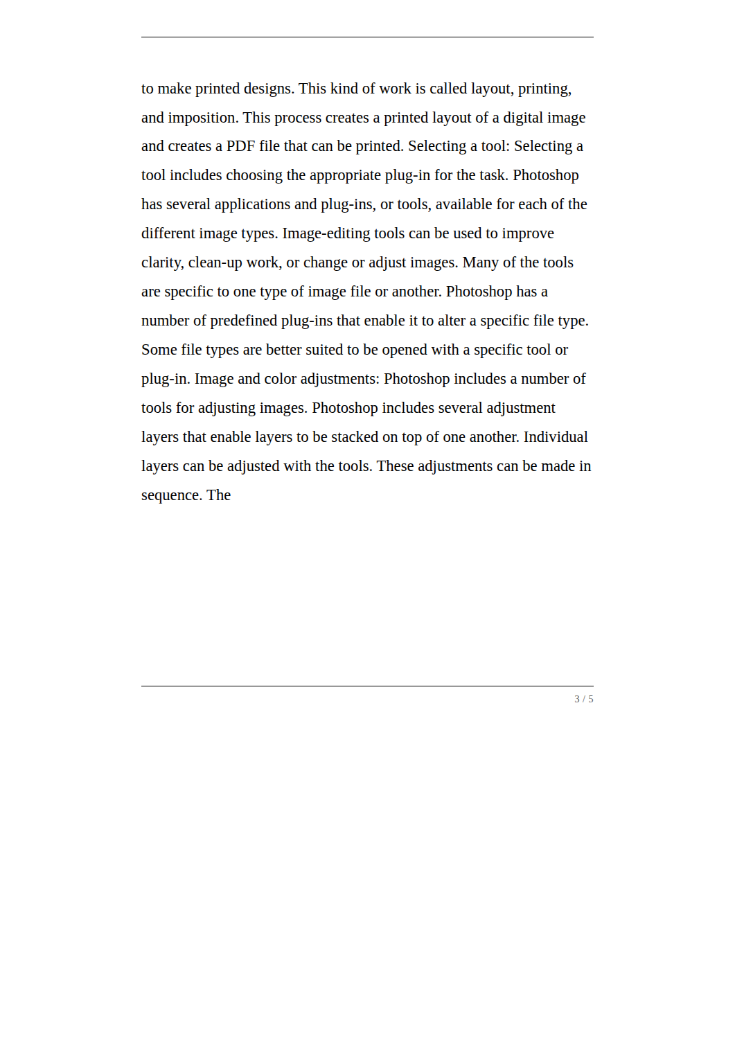to make printed designs. This kind of work is called layout, printing, and imposition. This process creates a printed layout of a digital image and creates a PDF file that can be printed. Selecting a tool: Selecting a tool includes choosing the appropriate plug-in for the task. Photoshop has several applications and plug-ins, or tools, available for each of the different image types. Image-editing tools can be used to improve clarity, clean-up work, or change or adjust images. Many of the tools are specific to one type of image file or another. Photoshop has a number of predefined plug-ins that enable it to alter a specific file type. Some file types are better suited to be opened with a specific tool or plug-in. Image and color adjustments: Photoshop includes a number of tools for adjusting images. Photoshop includes several adjustment layers that enable layers to be stacked on top of one another. Individual layers can be adjusted with the tools. These adjustments can be made in sequence. The
3 / 5